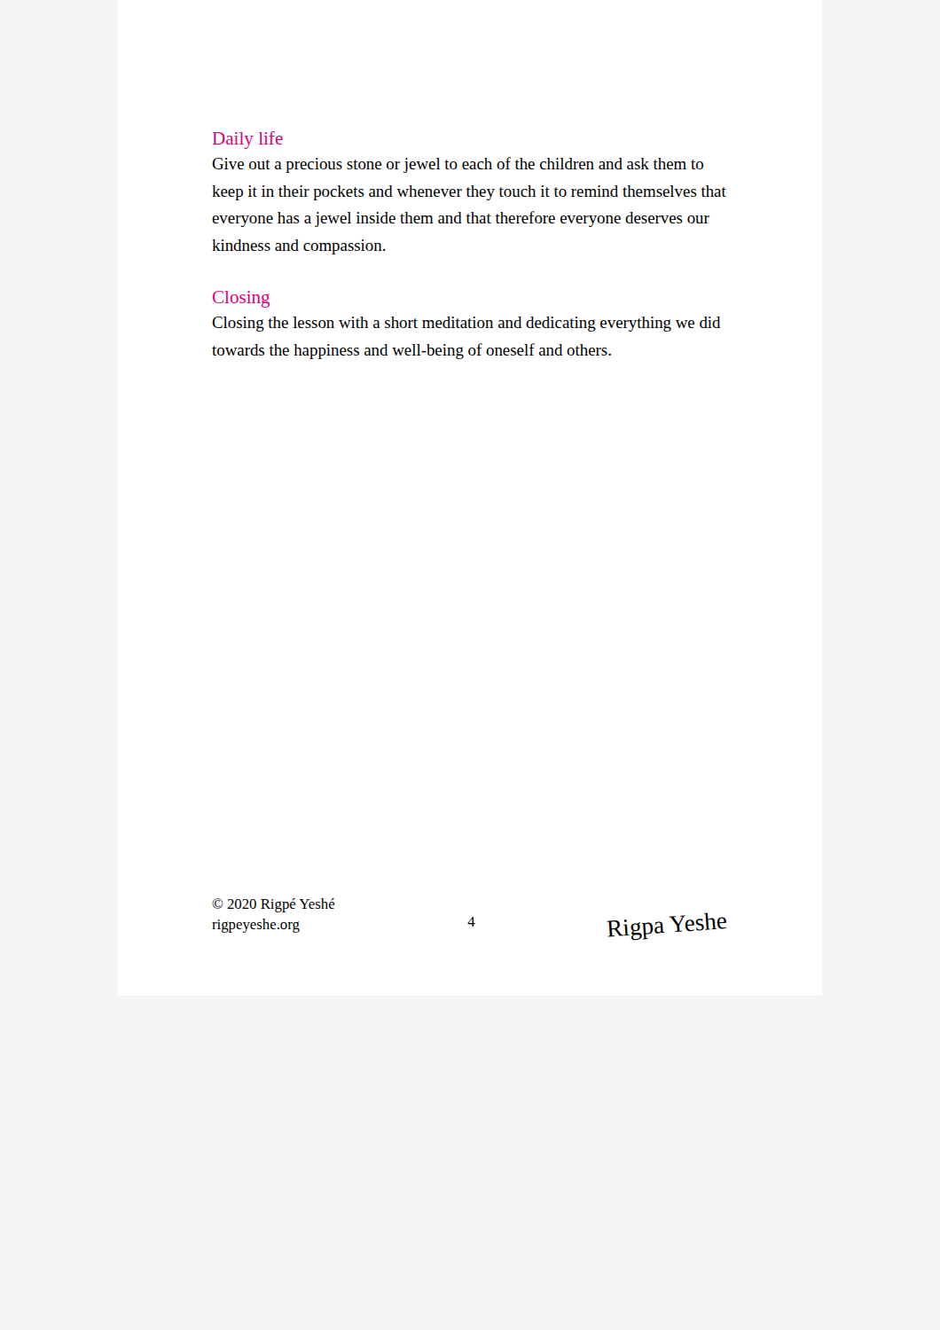Daily life
Give out a precious stone or jewel to each of the children and ask them to keep it in their pockets and whenever they touch it to remind themselves that everyone has a jewel inside them and that therefore everyone deserves our kindness and compassion.
Closing
Closing the lesson with a short meditation and dedicating everything we did towards the happiness and well-being of oneself and others.
© 2020 Rigpé Yeshé
rigpeyeshe.org
4
Rigpa Yeshe